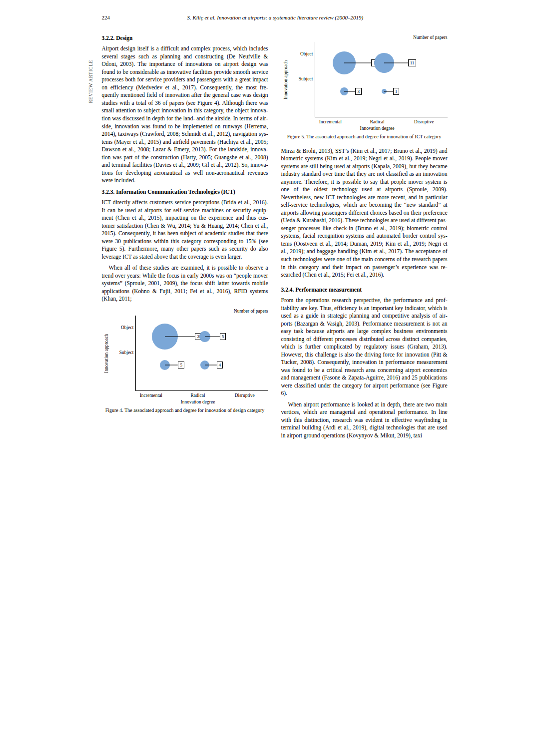Review Article
224 S. Kiliç et al. Innovation at airports: a systematic literature review (2000–2019)
3.2.2. Design
Airport design itself is a difficult and complex process, which includes several stages such as planning and constructing (De Neufville & Odoni, 2003). The importance of innovations on airport design was found to be considerable as innovative facilities provide smooth service processes both for service providers and passengers with a great impact on efficiency (Medvedev et al., 2017). Consequently, the most frequently mentioned field of innovation after the general case was design studies with a total of 36 of papers (see Figure 4). Although there was small attention to subject innovation in this category, the object innovation was discussed in depth for the land- and the airside. In terms of airside, innovation was found to be implemented on runways (Herrema, 2014), taxiways (Crawford, 2008; Schmidt et al., 2012), navigation systems (Mayer et al., 2015) and airfield pavements (Hachiya et al., 2005; Dawson et al., 2008; Lazar & Emery, 2013). For the landside, innovation was part of the construction (Harty, 2005; Guangshe et al., 2008) and terminal facilities (Davies et al., 2009; Gil et al., 2012). So, innovations for developing aeronautical as well non-aeronautical revenues were included.
3.2.3. Information Communication Technologies (ICT)
ICT directly affects customers service perceptions (Brida et al., 2016). It can be used at airports for self-service machines or security equipment (Chen et al., 2015), impacting on the experience and thus customer satisfaction (Chen & Wu, 2014; Yu & Huang, 2014; Chen et al., 2015). Consequently, it has been subject of academic studies that there were 30 publications within this category corresponding to 15% (see Figure 5). Furthermore, many other papers such as security do also leverage ICT as stated above that the coverage is even larger.
When all of these studies are examined, it is possible to observe a trend over years: While the focus in early 2000s was on “people mover systems” (Sproule, 2001, 2009), the focus shift latter towards mobile applications (Kohno & Fujii, 2011; Fei et al., 2016), RFID systems (Khan, 2011;
Number of papers
Innovation approach
Object
Subject
22
5
5
4
Incremental Radical Disruptive
Innovation degree
Figure 4. The associated approach and degree for innovation of design category
Number of papers
Innovation approach
Object
Subject
15
11
3
1
Incremental Radical Disruptive
Innovation degree
Figure 5. The associated approach and degree for innovation of ICT category
Mirza & Brohi, 2013), SST’s (Kim et al., 2017; Bruno et al., 2019) and biometric systems (Kim et al., 2019; Negri et al., 2019). People mover systems are still being used at airports (Kapala, 2009), but they became industry standard over time that they are not classified as an innovation anymore. Therefore, it is possible to say that people mover system is one of the oldest technology used at airports (Sproule, 2009). Nevertheless, new ICT technologies are more recent, and in particular self-service technologies, which are becoming the “new standard” at airports allowing passengers different choices based on their preference (Ueda & Kurahashi, 2016). These technologies are used at different passenger processes like check-in (Bruno et al., 2019); biometric control systems, facial recognition systems and automated border control systems (Oostveen et al., 2014; Duman, 2019; Kim et al., 2019; Negri et al., 2019); and baggage handling (Kim et al., 2017). The acceptance of such technologies were one of the main concerns of the research papers in this category and their impact on passenger’s experience was researched (Chen et al., 2015; Fei et al., 2016).
3.2.4. Performance measurement
From the operations research perspective, the performance and profitability are key. Thus, efficiency is an important key indicator, which is used as a guide in strategic planning and competitive analysis of airports (Bazargan & Vasigh, 2003). Performance measurement is not an easy task because airports are large complex business environments consisting of different processes distributed across distinct companies, which is further complicated by regulatory issues (Graham, 2013). However, this challenge is also the driving force for innovation (Pitt & Tucker, 2008). Consequently, innovation in performance measurement was found to be a critical research area concerning airport economics and management (Fasone & Zapata-Aguirre, 2016) and 25 publications were classified under the category for airport performance (see Figure 6).
When airport performance is looked at in depth, there are two main vertices, which are managerial and operational performance. In line with this distinction, research was evident in effective wayfinding in terminal building (Ardi et al., 2019), digital technologies that are used in airport ground operations (Kovynyov & Mikut, 2019), taxi